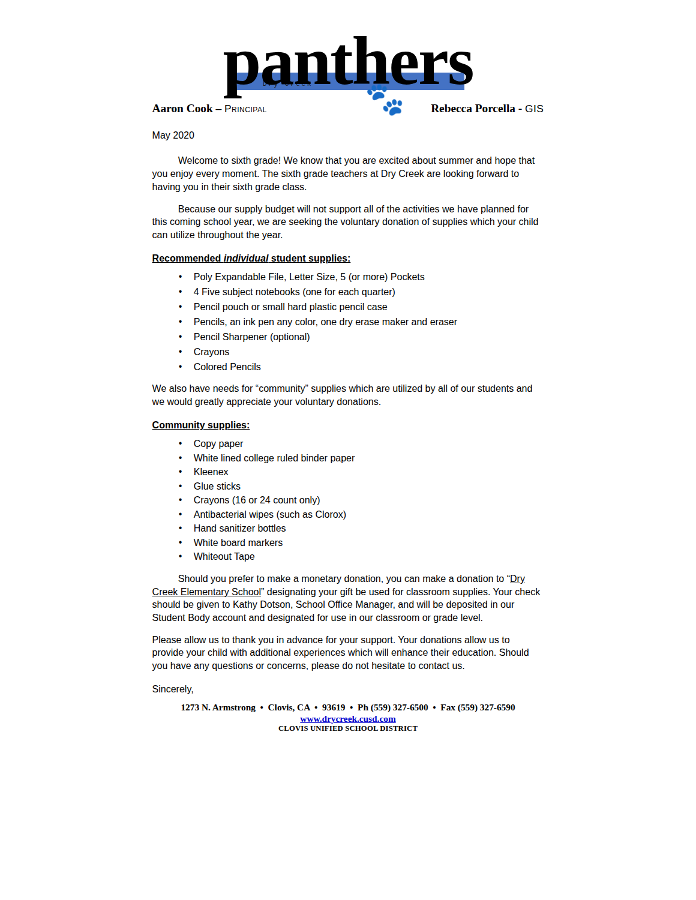panthers
Dry Creek
🐾
Aaron Cook – Principal
Rebecca Porcella - GIS
May 2020
Welcome to sixth grade! We know that you are excited about summer and hope that you enjoy every moment. The sixth grade teachers at Dry Creek are looking forward to having you in their sixth grade class.
Because our supply budget will not support all of the activities we have planned for this coming school year, we are seeking the voluntary donation of supplies which your child can utilize throughout the year.
Recommended individual student supplies:
Poly Expandable File, Letter Size, 5 (or more) Pockets
4 Five subject notebooks (one for each quarter)
Pencil pouch or small hard plastic pencil case
Pencils, an ink pen any color, one dry erase maker and eraser
Pencil Sharpener (optional)
Crayons
Colored Pencils
We also have needs for “community” supplies which are utilized by all of our students and we would greatly appreciate your voluntary donations.
Community supplies:
Copy paper
White lined college ruled binder paper
Kleenex
Glue sticks
Crayons (16 or 24 count only)
Antibacterial wipes (such as Clorox)
Hand sanitizer bottles
White board markers
Whiteout Tape
Should you prefer to make a monetary donation, you can make a donation to “Dry Creek Elementary School” designating your gift be used for classroom supplies. Your check should be given to Kathy Dotson, School Office Manager, and will be deposited in our Student Body account and designated for use in our classroom or grade level.
Please allow us to thank you in advance for your support. Your donations allow us to provide your child with additional experiences which will enhance their education. Should you have any questions or concerns, please do not hesitate to contact us.
Sincerely,
1273 N. Armstrong • Clovis, CA • 93619 • Ph (559) 327-6500 • Fax (559) 327-6590
www.drycreek.cusd.com
CLOVIS UNIFIED SCHOOL DISTRICT